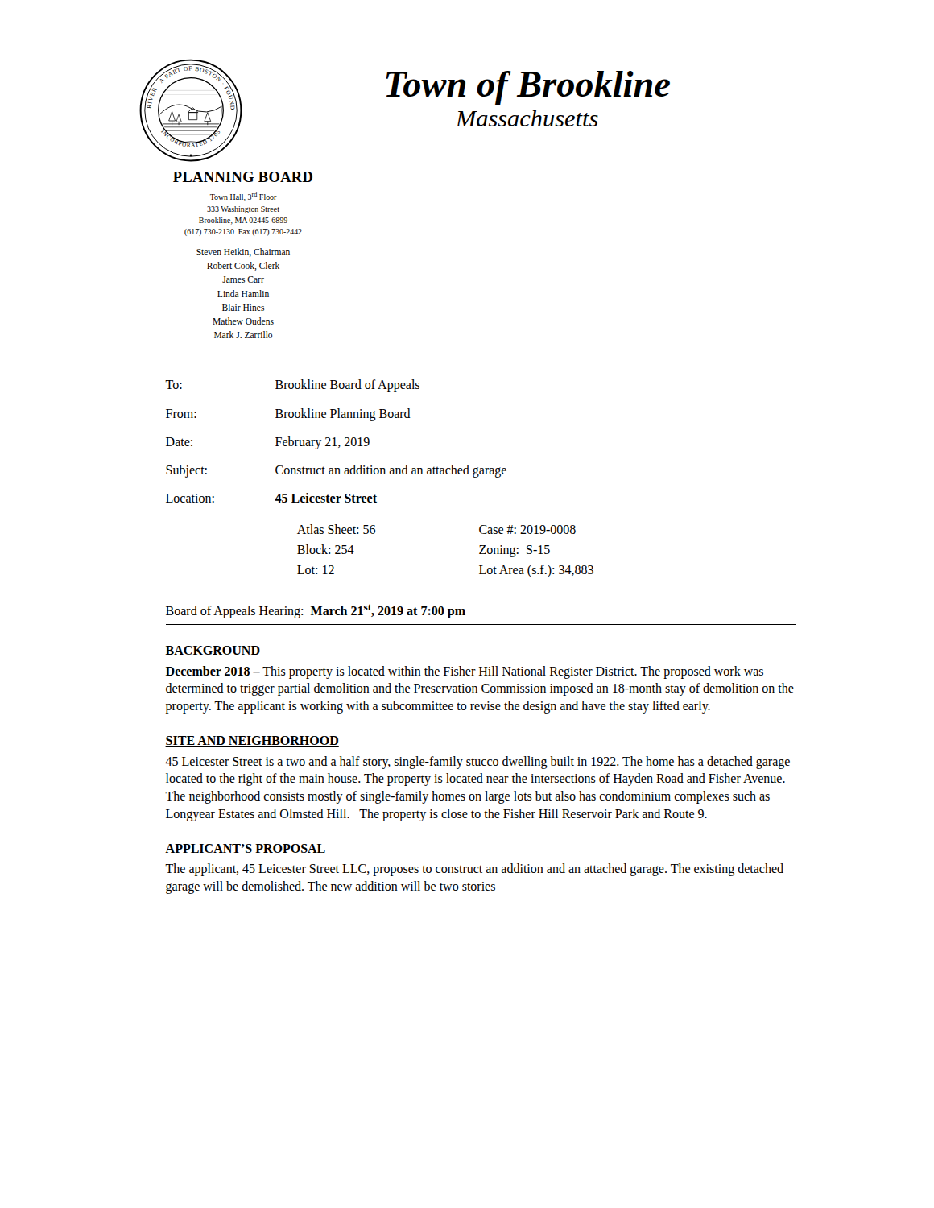MUDDY RIVER · A PART OF BOSTON · FOUNDED 1630 INCORPORATED 1705
Town of Brookline
Massachusetts
PLANNING BOARD
Town Hall, 3rd Floor
333 Washington Street
Brookline, MA 02445-6899
(617) 730-2130 Fax (617) 730-2442
Steven Heikin, Chairman
Robert Cook, Clerk
James Carr
Linda Hamlin
Blair Hines
Mathew Oudens
Mark J. Zarrillo
| To: | Brookline Board of Appeals |
| From: | Brookline Planning Board |
| Date: | February 21, 2019 |
| Subject: | Construct an addition and an attached garage |
| Location: | 45 Leicester Street |
| Atlas Sheet: 56 | Case #: 2019-0008 |
| Block: 254 | Zoning: S-15 |
| Lot: 12 | Lot Area (s.f.): 34,883 |
Board of Appeals Hearing: March 21st, 2019 at 7:00 pm
BACKGROUND
December 2018 – This property is located within the Fisher Hill National Register District. The proposed work was determined to trigger partial demolition and the Preservation Commission imposed an 18-month stay of demolition on the property. The applicant is working with a subcommittee to revise the design and have the stay lifted early.
SITE AND NEIGHBORHOOD
45 Leicester Street is a two and a half story, single-family stucco dwelling built in 1922. The home has a detached garage located to the right of the main house. The property is located near the intersections of Hayden Road and Fisher Avenue. The neighborhood consists mostly of single-family homes on large lots but also has condominium complexes such as Longyear Estates and Olmsted Hill. The property is close to the Fisher Hill Reservoir Park and Route 9.
APPLICANT’S PROPOSAL
The applicant, 45 Leicester Street LLC, proposes to construct an addition and an attached garage. The existing detached garage will be demolished. The new addition will be two stories